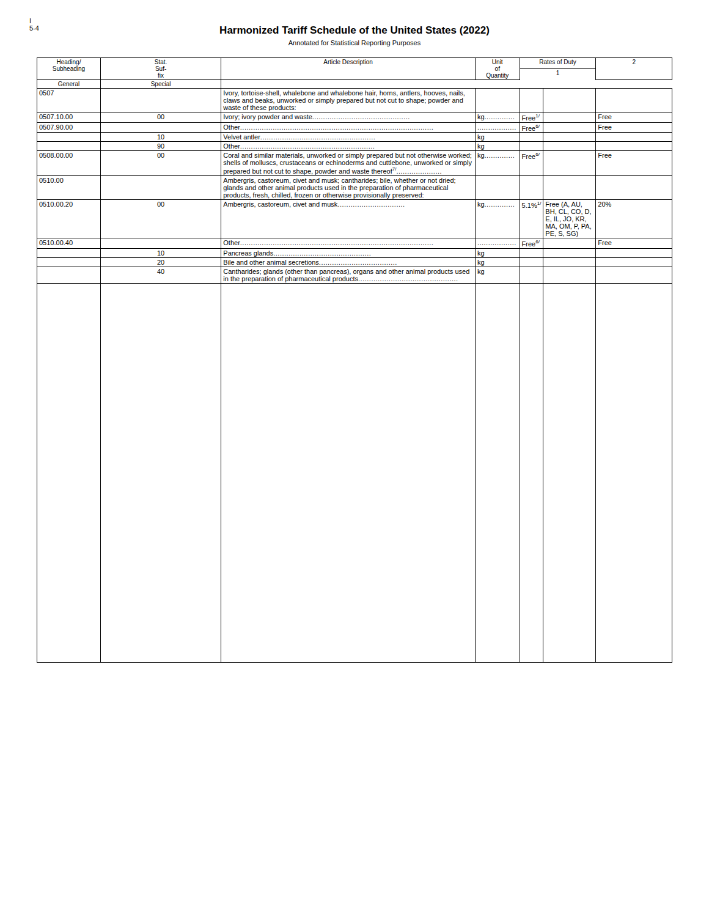I
5-4
Harmonized Tariff Schedule of the United States (2022)
Annotated for Statistical Reporting Purposes
| Heading/ Subheading | Stat. Suf- fix | Article Description | Unit of Quantity | Rates of Duty | 2 |
| --- | --- | --- | --- | --- | --- |
| 1 |
| General | Special |
| 0507 | | Ivory, tortoise-shell, whalebone and whalebone hair, horns, antlers, hooves, nails, claws and beaks, unworked or simply prepared but not cut to shape; powder and waste of these products: | | | | |
| 0507.10.00 | 00 | Ivory; ivory powder and waste ............................................. | kg .............. | Free 1/ | | Free |
| 0507.90.00 | | Other ......................................................................................... | .................. | Free 6/ | | Free |
| | 10 | Velvet antler ..................................................... | kg | | | |
| | 90 | Other .............................................................. | kg | | | |
| 0508.00.00 | 00 | Coral and similar materials, unworked or simply prepared but not otherwise worked; shells of molluscs, crustaceans or echinoderms and cuttlebone, unworked or simply prepared but not cut to shape, powder and waste thereof 7/ ..................... | kg .............. | Free 6/ | | Free |
| 0510.00 | | Ambergris, castoreum, civet and musk; cantharides; bile, whether or not dried; glands and other animal products used in the preparation of pharmaceutical products, fresh, chilled, frozen or otherwise provisionally preserved: | | | | |
| 0510.00.20 | 00 | Ambergris, castoreum, civet and musk ............................... | kg .............. | 5.1% 1/ | Free (A, AU, BH, CL, CO, D, E, IL, JO, KR, MA, OM, P, PA, PE, S, SG) | 20% |
| 0510.00.40 | | Other ......................................................................................... | .................. | Free 6/ | | Free |
| | 10 | Pancreas glands ............................................. | kg | | | |
| | 20 | Bile and other animal secretions .................................... | kg | | | |
| | 40 | Cantharides; glands (other than pancreas), organs and other animal products used in the preparation of pharmaceutical products .............................................. | kg | | | |